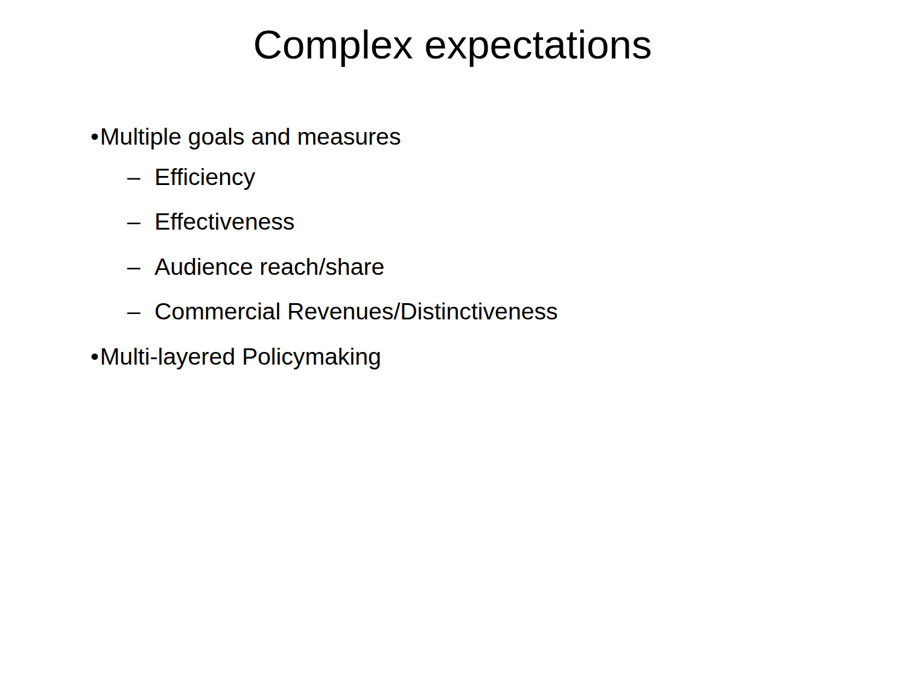Complex expectations
Multiple goals and measures
Efficiency
Effectiveness
Audience reach/share
Commercial Revenues/Distinctiveness
Multi-layered Policymaking